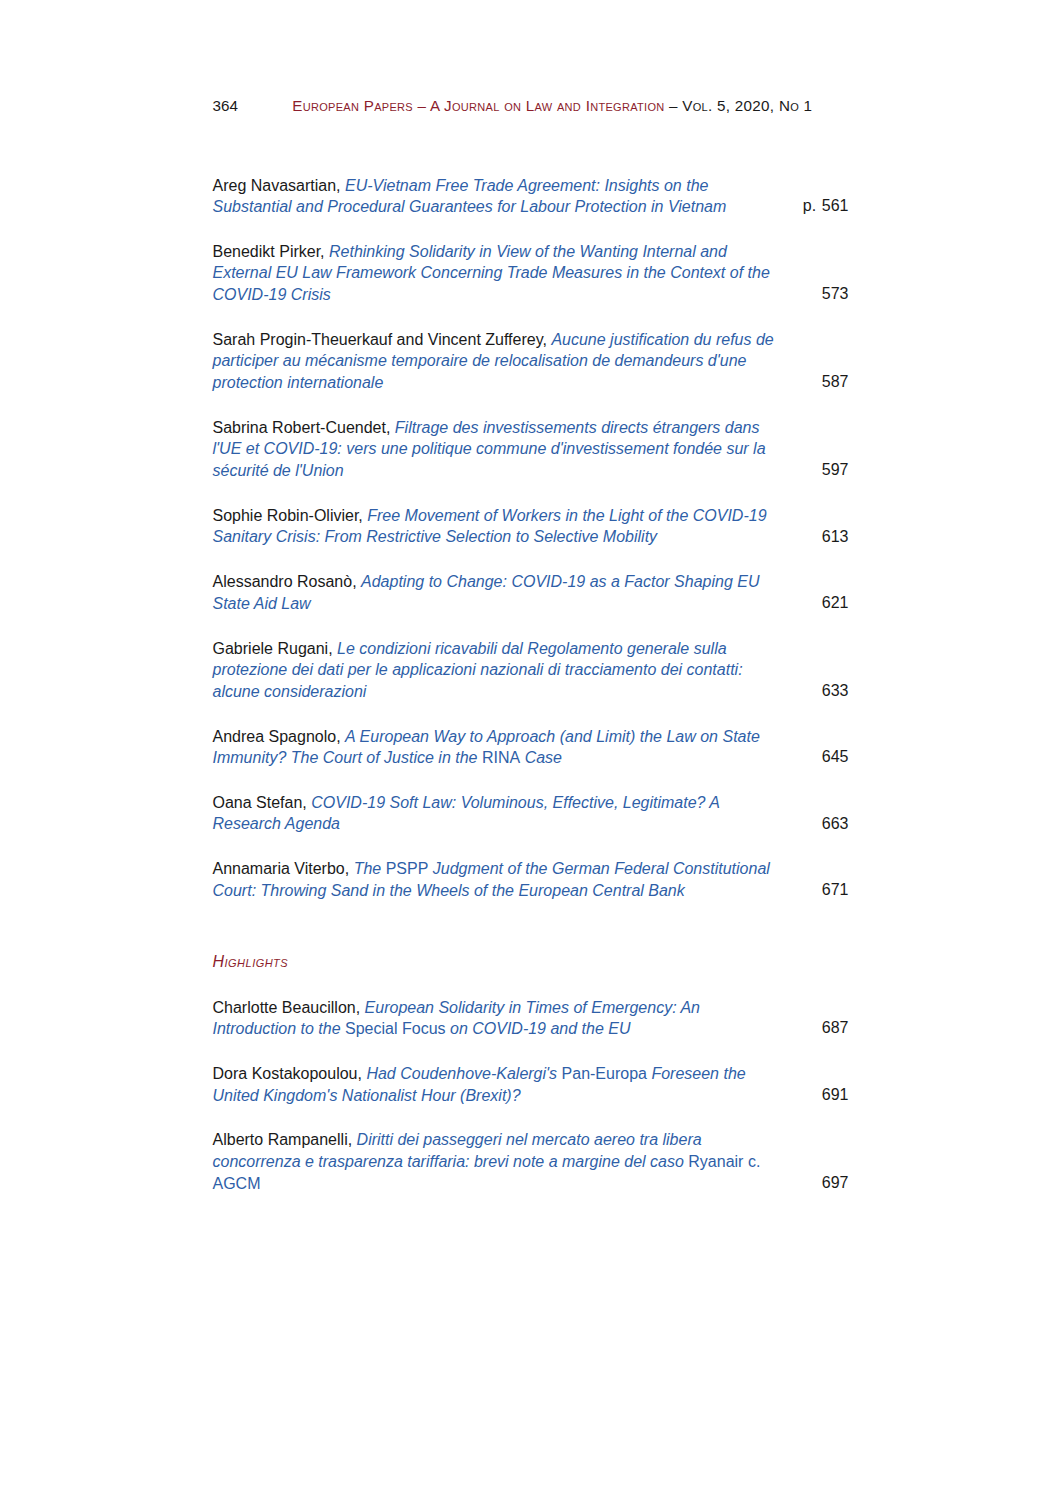364 European Papers – A Journal on Law and Integration – Vol. 5, 2020, No 1
Areg Navasartian, EU-Vietnam Free Trade Agreement: Insights on the Substantial and Procedural Guarantees for Labour Protection in Vietnam p. 561
Benedikt Pirker, Rethinking Solidarity in View of the Wanting Internal and External EU Law Framework Concerning Trade Measures in the Context of the COVID-19 Crisis 573
Sarah Progin-Theuerkauf and Vincent Zufferey, Aucune justification du refus de participer au mécanisme temporaire de relocalisation de demandeurs d'une protection internationale 587
Sabrina Robert-Cuendet, Filtrage des investissements directs étrangers dans l'UE et COVID-19: vers une politique commune d'investissement fondée sur la sécurité de l'Union 597
Sophie Robin-Olivier, Free Movement of Workers in the Light of the COVID-19 Sanitary Crisis: From Restrictive Selection to Selective Mobility 613
Alessandro Rosanò, Adapting to Change: COVID-19 as a Factor Shaping EU State Aid Law 621
Gabriele Rugani, Le condizioni ricavabili dal Regolamento generale sulla protezione dei dati per le applicazioni nazionali di tracciamento dei contatti: alcune considerazioni 633
Andrea Spagnolo, A European Way to Approach (and Limit) the Law on State Immunity? The Court of Justice in the RINA Case 645
Oana Stefan, COVID-19 Soft Law: Voluminous, Effective, Legitimate? A Research Agenda 663
Annamaria Viterbo, The PSPP Judgment of the German Federal Constitutional Court: Throwing Sand in the Wheels of the European Central Bank 671
Highlights
Charlotte Beaucillon, European Solidarity in Times of Emergency: An Introduction to the Special Focus on COVID-19 and the EU 687
Dora Kostakopoulou, Had Coudenhove-Kalergi's Pan-Europa Foreseen the United Kingdom's Nationalist Hour (Brexit)? 691
Alberto Rampanelli, Diritti dei passeggeri nel mercato aereo tra libera concorrenza e trasparenza tariffaria: brevi note a margine del caso Ryanair c. AGCM 697